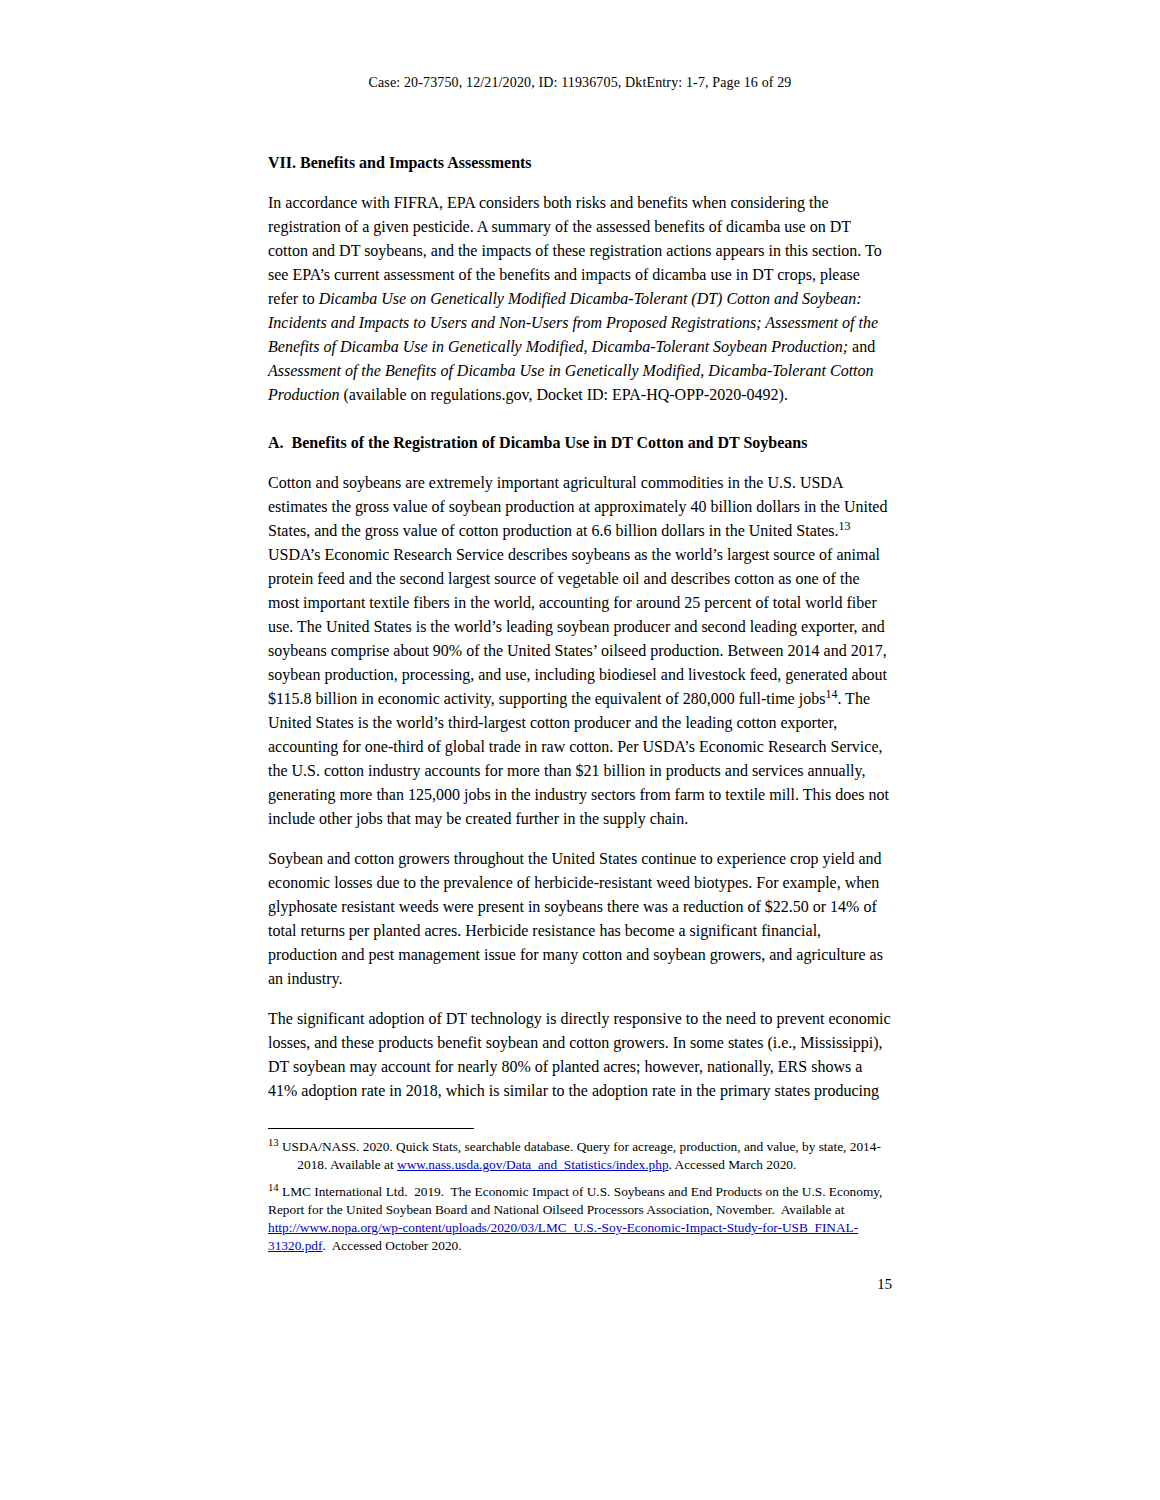Case: 20-73750, 12/21/2020, ID: 11936705, DktEntry: 1-7, Page 16 of 29
VII. Benefits and Impacts Assessments
In accordance with FIFRA, EPA considers both risks and benefits when considering the registration of a given pesticide. A summary of the assessed benefits of dicamba use on DT cotton and DT soybeans, and the impacts of these registration actions appears in this section. To see EPA’s current assessment of the benefits and impacts of dicamba use in DT crops, please refer to Dicamba Use on Genetically Modified Dicamba-Tolerant (DT) Cotton and Soybean: Incidents and Impacts to Users and Non-Users from Proposed Registrations; Assessment of the Benefits of Dicamba Use in Genetically Modified, Dicamba-Tolerant Soybean Production; and Assessment of the Benefits of Dicamba Use in Genetically Modified, Dicamba-Tolerant Cotton Production (available on regulations.gov, Docket ID: EPA-HQ-OPP-2020-0492).
A. Benefits of the Registration of Dicamba Use in DT Cotton and DT Soybeans
Cotton and soybeans are extremely important agricultural commodities in the U.S. USDA estimates the gross value of soybean production at approximately 40 billion dollars in the United States, and the gross value of cotton production at 6.6 billion dollars in the United States.13 USDA’s Economic Research Service describes soybeans as the world’s largest source of animal protein feed and the second largest source of vegetable oil and describes cotton as one of the most important textile fibers in the world, accounting for around 25 percent of total world fiber use. The United States is the world’s leading soybean producer and second leading exporter, and soybeans comprise about 90% of the United States’ oilseed production. Between 2014 and 2017, soybean production, processing, and use, including biodiesel and livestock feed, generated about $115.8 billion in economic activity, supporting the equivalent of 280,000 full-time jobs14. The United States is the world’s third-largest cotton producer and the leading cotton exporter, accounting for one-third of global trade in raw cotton. Per USDA’s Economic Research Service, the U.S. cotton industry accounts for more than $21 billion in products and services annually, generating more than 125,000 jobs in the industry sectors from farm to textile mill. This does not include other jobs that may be created further in the supply chain.
Soybean and cotton growers throughout the United States continue to experience crop yield and economic losses due to the prevalence of herbicide-resistant weed biotypes. For example, when glyphosate resistant weeds were present in soybeans there was a reduction of $22.50 or 14% of total returns per planted acres. Herbicide resistance has become a significant financial, production and pest management issue for many cotton and soybean growers, and agriculture as an industry.
The significant adoption of DT technology is directly responsive to the need to prevent economic losses, and these products benefit soybean and cotton growers. In some states (i.e., Mississippi), DT soybean may account for nearly 80% of planted acres; however, nationally, ERS shows a 41% adoption rate in 2018, which is similar to the adoption rate in the primary states producing
13 USDA/NASS. 2020. Quick Stats, searchable database. Query for acreage, production, and value, by state, 2014-2018. Available at www.nass.usda.gov/Data_and_Statistics/index.php. Accessed March 2020.
14 LMC International Ltd. 2019. The Economic Impact of U.S. Soybeans and End Products on the U.S. Economy, Report for the United Soybean Board and National Oilseed Processors Association, November. Available at http://www.nopa.org/wp-content/uploads/2020/03/LMC_U.S.-Soy-Economic-Impact-Study-for-USB_FINAL-31320.pdf. Accessed October 2020.
15